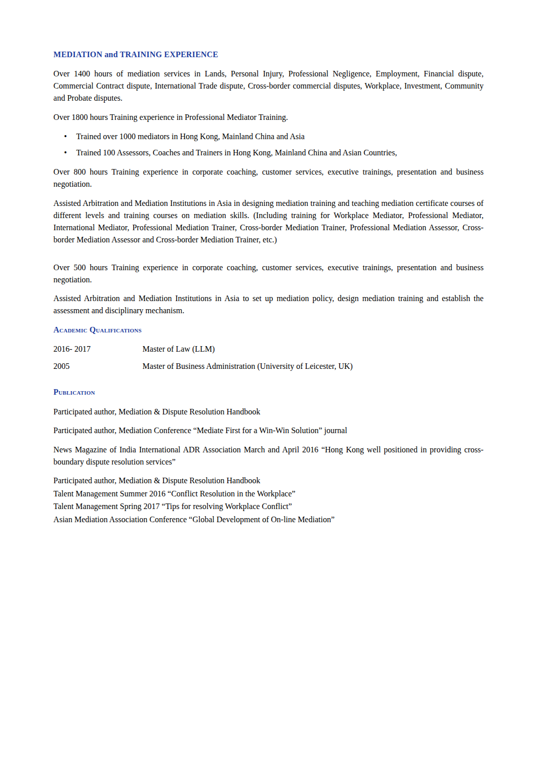MEDIATION and TRAINING EXPERIENCE
Over 1400 hours of mediation services in Lands, Personal Injury, Professional Negligence, Employment, Financial dispute, Commercial Contract dispute, International Trade dispute, Cross-border commercial disputes, Workplace, Investment, Community and Probate disputes.
Over 1800 hours Training experience in Professional Mediator Training.
Trained over 1000 mediators in Hong Kong, Mainland China and Asia
Trained 100 Assessors, Coaches and Trainers in Hong Kong, Mainland China and Asian Countries,
Over 800 hours Training experience in corporate coaching, customer services, executive trainings, presentation and business negotiation.
Assisted Arbitration and Mediation Institutions in Asia in designing mediation training and teaching mediation certificate courses of different levels and training courses on mediation skills. (Including training for Workplace Mediator, Professional Mediator, International Mediator, Professional Mediation Trainer, Cross-border Mediation Trainer, Professional Mediation Assessor, Cross-border Mediation Assessor and Cross-border Mediation Trainer, etc.)
Over 500 hours Training experience in corporate coaching, customer services, executive trainings, presentation and business negotiation.
Assisted Arbitration and Mediation Institutions in Asia to set up mediation policy, design mediation training and establish the assessment and disciplinary mechanism.
Academic Qualifications
2016- 2017
Master of Law (LLM)
2005
Master of Business Administration (University of Leicester, UK)
Publication
Participated author, Mediation & Dispute Resolution Handbook
Participated author, Mediation Conference “Mediate First for a Win-Win Solution” journal
News Magazine of India International ADR Association March and April 2016 “Hong Kong well positioned in providing cross-boundary dispute resolution services”
Participated author, Mediation & Dispute Resolution Handbook
Talent Management Summer 2016 “Conflict Resolution in the Workplace”
Talent Management Spring 2017 “Tips for resolving Workplace Conflict”
Asian Mediation Association Conference “Global Development of On-line Mediation”